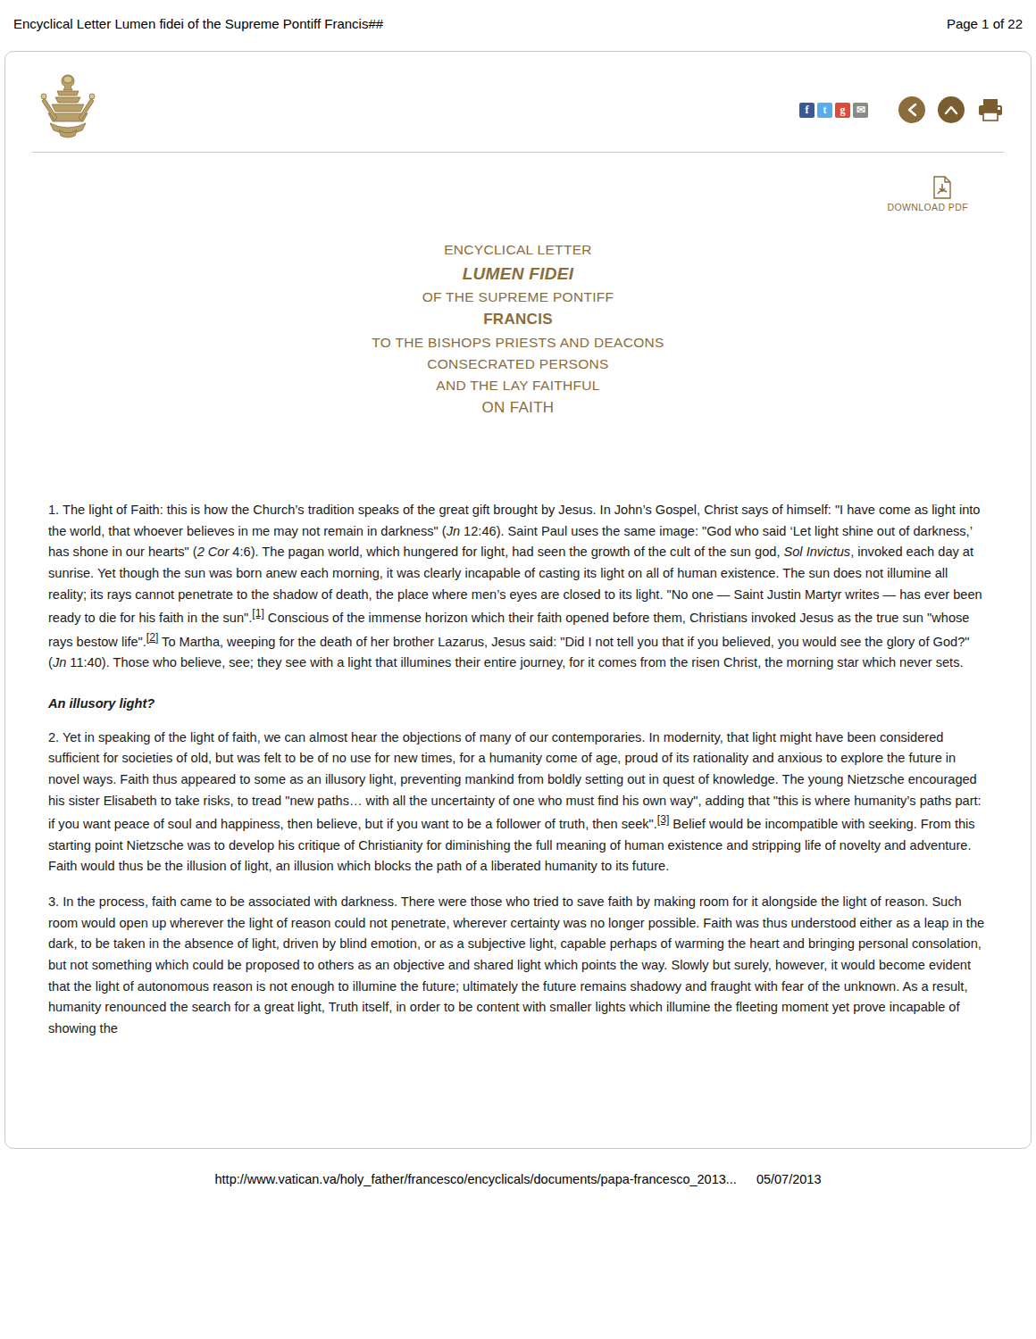Encyclical Letter Lumen fidei of the Supreme Pontiff Francis##
Page 1 of 22
f t g ✉
DOWNLOAD PDF
ENCYCLICAL LETTER
LUMEN FIDEI
OF THE SUPREME PONTIFF
FRANCIS
TO THE BISHOPS PRIESTS AND DEACONS
CONSECRATED PERSONS
AND THE LAY FAITHFUL
ON FAITH
1. The light of Faith: this is how the Church’s tradition speaks of the great gift brought by Jesus. In John’s Gospel, Christ says of himself: "I have come as light into the world, that whoever believes in me may not remain in darkness" (Jn 12:46). Saint Paul uses the same image: "God who said ‘Let light shine out of darkness,’ has shone in our hearts" (2 Cor 4:6). The pagan world, which hungered for light, had seen the growth of the cult of the sun god, Sol Invictus, invoked each day at sunrise. Yet though the sun was born anew each morning, it was clearly incapable of casting its light on all of human existence. The sun does not illumine all reality; its rays cannot penetrate to the shadow of death, the place where men’s eyes are closed to its light. "No one — Saint Justin Martyr writes — has ever been ready to die for his faith in the sun".[1] Conscious of the immense horizon which their faith opened before them, Christians invoked Jesus as the true sun "whose rays bestow life".[2] To Martha, weeping for the death of her brother Lazarus, Jesus said: "Did I not tell you that if you believed, you would see the glory of God?" (Jn 11:40). Those who believe, see; they see with a light that illumines their entire journey, for it comes from the risen Christ, the morning star which never sets.
An illusory light?
2. Yet in speaking of the light of faith, we can almost hear the objections of many of our contemporaries. In modernity, that light might have been considered sufficient for societies of old, but was felt to be of no use for new times, for a humanity come of age, proud of its rationality and anxious to explore the future in novel ways. Faith thus appeared to some as an illusory light, preventing mankind from boldly setting out in quest of knowledge. The young Nietzsche encouraged his sister Elisabeth to take risks, to tread "new paths… with all the uncertainty of one who must find his own way", adding that "this is where humanity’s paths part: if you want peace of soul and happiness, then believe, but if you want to be a follower of truth, then seek".[3] Belief would be incompatible with seeking. From this starting point Nietzsche was to develop his critique of Christianity for diminishing the full meaning of human existence and stripping life of novelty and adventure. Faith would thus be the illusion of light, an illusion which blocks the path of a liberated humanity to its future.
3. In the process, faith came to be associated with darkness. There were those who tried to save faith by making room for it alongside the light of reason. Such room would open up wherever the light of reason could not penetrate, wherever certainty was no longer possible. Faith was thus understood either as a leap in the dark, to be taken in the absence of light, driven by blind emotion, or as a subjective light, capable perhaps of warming the heart and bringing personal consolation, but not something which could be proposed to others as an objective and shared light which points the way. Slowly but surely, however, it would become evident that the light of autonomous reason is not enough to illumine the future; ultimately the future remains shadowy and fraught with fear of the unknown. As a result, humanity renounced the search for a great light, Truth itself, in order to be content with smaller lights which illumine the fleeting moment yet prove incapable of showing the
http://www.vatican.va/holy_father/francesco/encyclicals/documents/papa-francesco_2013... 05/07/2013